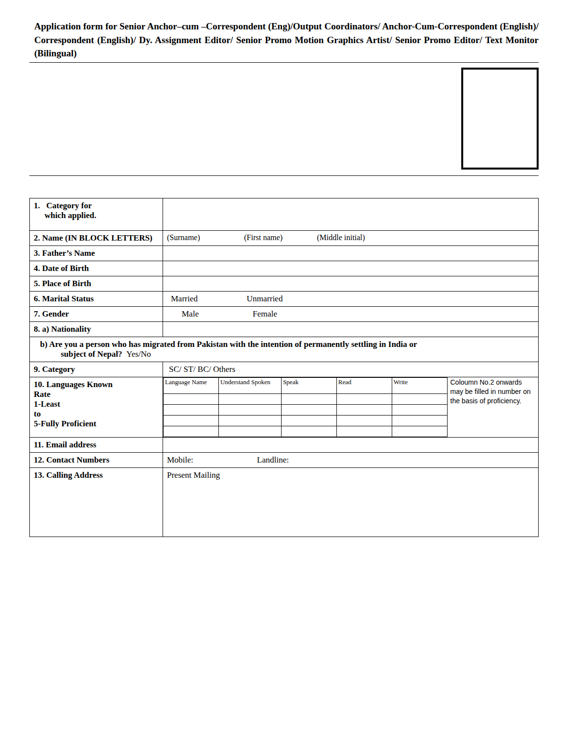Application form for Senior Anchor–cum –Correspondent (Eng)/Output Coordinators/ Anchor-Cum-Correspondent (English)/ Correspondent (English)/ Dy. Assignment Editor/ Senior Promo Motion Graphics Artist/ Senior Promo Editor/ Text Monitor (Bilingual)
| 1. Category for which applied. | |
| 2. Name (IN BLOCK LETTERS) | (Surname) (First name) (Middle initial) |
| 3. Father’s Name | |
| 4. Date of Birth | |
| 5. Place of Birth | |
| 6. Marital Status | Married Unmarried |
| 7. Gender | Male Female |
| 8. a) Nationality | |
| b) Are you a person who has migrated from Pakistan with the intention of permanently settling in India or subject of Nepal? Yes/No |
| 9. Category | SC/ ST/ BC/ Others |
| 10. Languages Known Rate 1-Least to 5-Fully Proficient | / Language Name / Understand Spoken / Speak / Read / Write / Coloumn No.2 onwards may be filled in number on the basis of proficiency. / |
| 11. Email address | |
| 12. Contact Numbers | Mobile: Landline: |
| 13. Calling Address | Present Mailing |